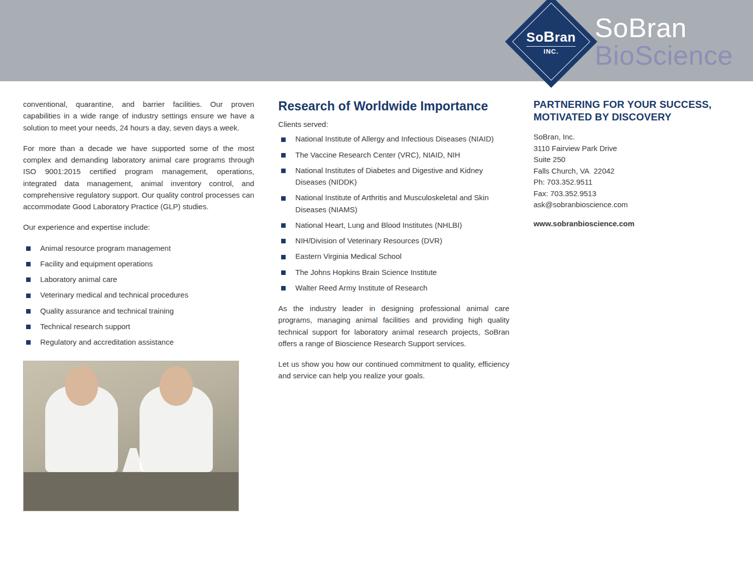SoBran
INC.
SoBran
BioScience
conventional, quarantine, and barrier facilities. Our proven capabilities in a wide range of industry settings ensure we have a solution to meet your needs, 24 hours a day, seven days a week.
For more than a decade we have supported some of the most complex and demanding laboratory animal care programs through ISO 9001:2015 certified program management, operations, integrated data management, animal inventory control, and comprehensive regulatory support. Our quality control processes can accommodate Good Laboratory Practice (GLP) studies.
Our experience and expertise include:
Animal resource program management
Facility and equipment operations
Laboratory animal care
Veterinary medical and technical procedures
Quality assurance and technical training
Technical research support
Regulatory and accreditation assistance
Research of Worldwide Importance
Clients served:
National Institute of Allergy and Infectious Diseases (NIAID)
The Vaccine Research Center (VRC), NIAID, NIH
National Institutes of Diabetes and Digestive and Kidney Diseases (NIDDK)
National Institute of Arthritis and Musculoskeletal and Skin Diseases (NIAMS)
National Heart, Lung and Blood Institutes (NHLBI)
NIH/Division of Veterinary Resources (DVR)
Eastern Virginia Medical School
The Johns Hopkins Brain Science Institute
Walter Reed Army Institute of Research
As the industry leader in designing professional animal care programs, managing animal facilities and providing high quality technical support for laboratory animal research projects, SoBran offers a range of Bioscience Research Support services.
Let us show you how our continued commitment to quality, efficiency and service can help you realize your goals.
Partnering for your success, motivated by discovery
SoBran, Inc.
3110 Fairview Park Drive
Suite 250
Falls Church, VA 22042
Ph: 703.352.9511
Fax: 703.352.9513
ask@sobranbioscience.com
www.sobranbioscience.com